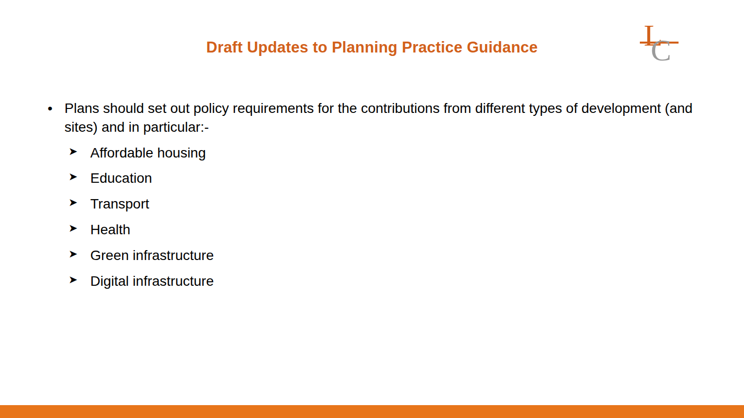Draft Updates to Planning Practice Guidance
L C
Plans should set out policy requirements for the contributions from different types of development (and sites) and in particular:-
Affordable housing
Education
Transport
Health
Green infrastructure
Digital infrastructure